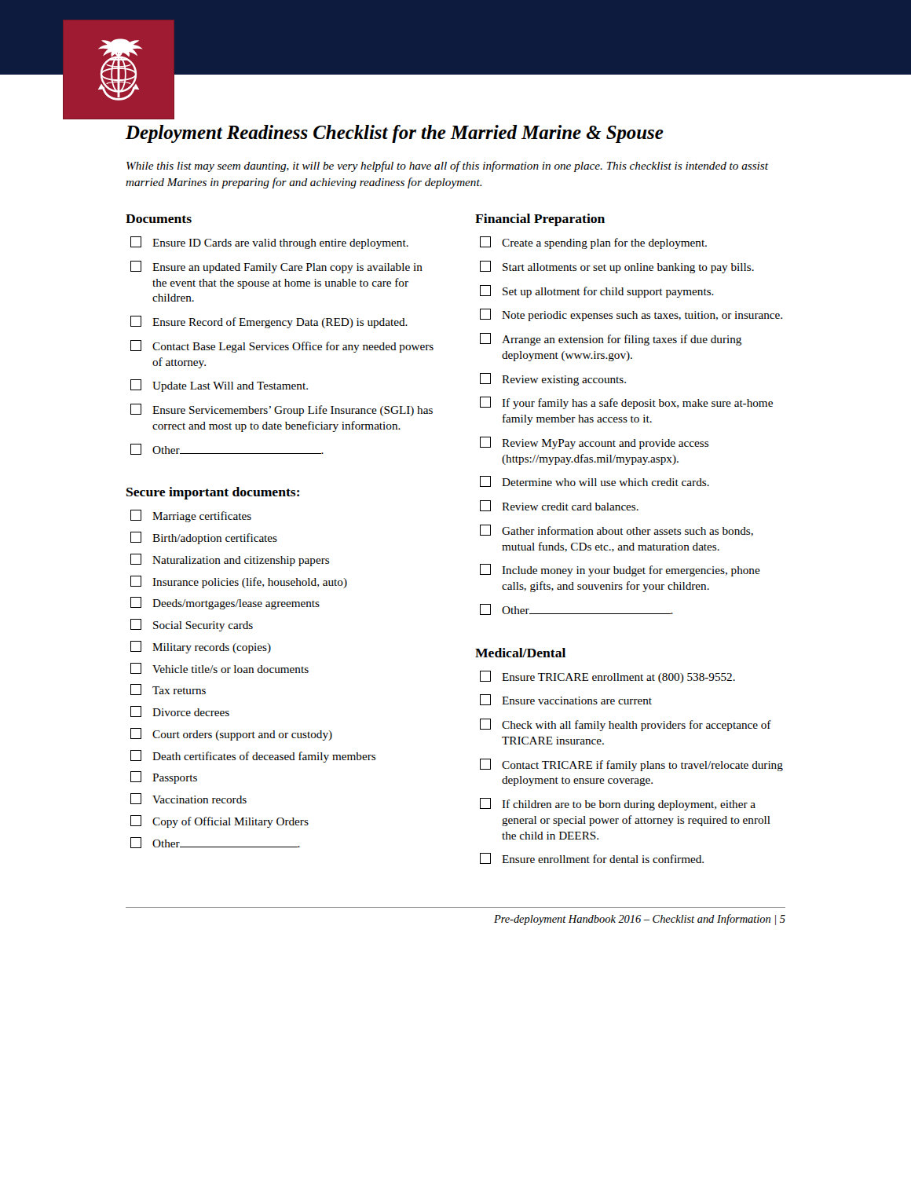Deployment Readiness Checklist for the Married Marine & Spouse
While this list may seem daunting, it will be very helpful to have all of this information in one place. This checklist is intended to assist married Marines in preparing for and achieving readiness for deployment.
Documents
Ensure ID Cards are valid through entire deployment.
Ensure an updated Family Care Plan copy is available in the event that the spouse at home is unable to care for children.
Ensure Record of Emergency Data (RED) is updated.
Contact Base Legal Services Office for any needed powers of attorney.
Update Last Will and Testament.
Ensure Servicemembers’ Group Life Insurance (SGLI) has correct and most up to date beneficiary information.
Other .
Secure important documents:
Marriage certificates
Birth/adoption certificates
Naturalization and citizenship papers
Insurance policies (life, household, auto)
Deeds/mortgages/lease agreements
Social Security cards
Military records (copies)
Vehicle title/s or loan documents
Tax returns
Divorce decrees
Court orders (support and or custody)
Death certificates of deceased family members
Passports
Vaccination records
Copy of Official Military Orders
Other .
Financial Preparation
Create a spending plan for the deployment.
Start allotments or set up online banking to pay bills.
Set up allotment for child support payments.
Note periodic expenses such as taxes, tuition, or insurance.
Arrange an extension for filing taxes if due during deployment (www.irs.gov).
Review existing accounts.
If your family has a safe deposit box, make sure at-home family member has access to it.
Review MyPay account and provide access (https://mypay.dfas.mil/mypay.aspx).
Determine who will use which credit cards.
Review credit card balances.
Gather information about other assets such as bonds, mutual funds, CDs etc., and maturation dates.
Include money in your budget for emergencies, phone calls, gifts, and souvenirs for your children.
Other .
Medical/Dental
Ensure TRICARE enrollment at (800) 538-9552.
Ensure vaccinations are current
Check with all family health providers for acceptance of TRICARE insurance.
Contact TRICARE if family plans to travel/relocate during deployment to ensure coverage.
If children are to be born during deployment, either a general or special power of attorney is required to enroll the child in DEERS.
Ensure enrollment for dental is confirmed.
Pre-deployment Handbook 2016 – Checklist and Information | 5